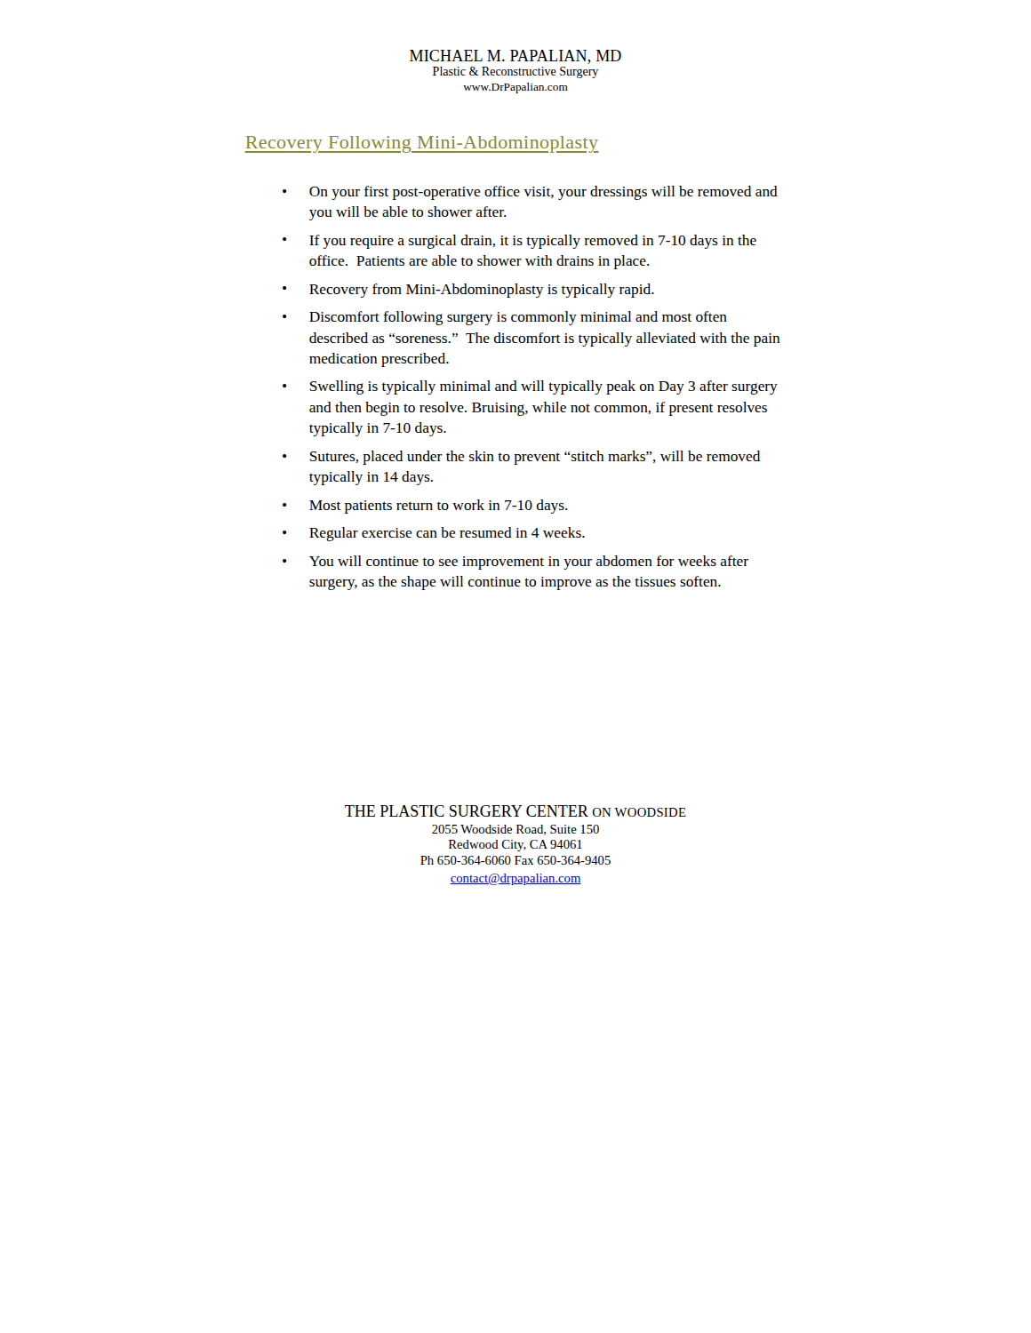MICHAEL M. PAPALIAN, MD
Plastic & Reconstructive Surgery
www.DrPapalian.com
Recovery Following Mini-Abdominoplasty
On your first post-operative office visit, your dressings will be removed and you will be able to shower after.
If you require a surgical drain, it is typically removed in 7-10 days in the office. Patients are able to shower with drains in place.
Recovery from Mini-Abdominoplasty is typically rapid.
Discomfort following surgery is commonly minimal and most often described as “soreness.” The discomfort is typically alleviated with the pain medication prescribed.
Swelling is typically minimal and will typically peak on Day 3 after surgery and then begin to resolve. Bruising, while not common, if present resolves typically in 7-10 days.
Sutures, placed under the skin to prevent “stitch marks”, will be removed typically in 14 days.
Most patients return to work in 7-10 days.
Regular exercise can be resumed in 4 weeks.
You will continue to see improvement in your abdomen for weeks after surgery, as the shape will continue to improve as the tissues soften.
THE PLASTIC SURGERY CENTER ON WOODSIDE
2055 Woodside Road, Suite 150
Redwood City, CA 94061
Ph 650-364-6060 Fax 650-364-9405
contact@drpapalian.com